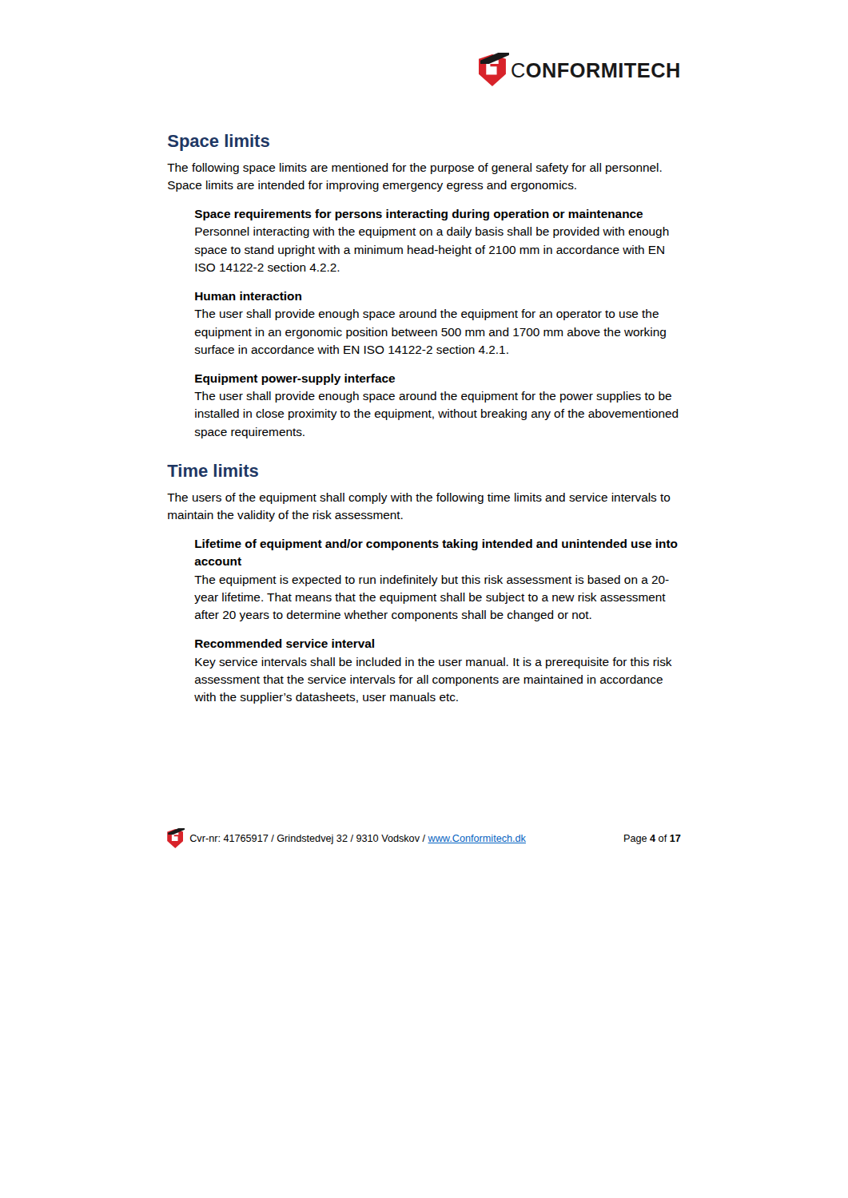CONFORMITECH
Space limits
The following space limits are mentioned for the purpose of general safety for all personnel. Space limits are intended for improving emergency egress and ergonomics.
Space requirements for persons interacting during operation or maintenance
Personnel interacting with the equipment on a daily basis shall be provided with enough space to stand upright with a minimum head-height of 2100 mm in accordance with EN ISO 14122-2 section 4.2.2.
Human interaction
The user shall provide enough space around the equipment for an operator to use the equipment in an ergonomic position between 500 mm and 1700 mm above the working surface in accordance with EN ISO 14122-2 section 4.2.1.
Equipment power-supply interface
The user shall provide enough space around the equipment for the power supplies to be installed in close proximity to the equipment, without breaking any of the abovementioned space requirements.
Time limits
The users of the equipment shall comply with the following time limits and service intervals to maintain the validity of the risk assessment.
Lifetime of equipment and/or components taking intended and unintended use into account
The equipment is expected to run indefinitely but this risk assessment is based on a 20-year lifetime. That means that the equipment shall be subject to a new risk assessment after 20 years to determine whether components shall be changed or not.
Recommended service interval
Key service intervals shall be included in the user manual. It is a prerequisite for this risk assessment that the service intervals for all components are maintained in accordance with the supplier’s datasheets, user manuals etc.
Cvr-nr: 41765917 / Grindstedvej 32 / 9310 Vodskov / www.Conformitech.dk
Page 4 of 17